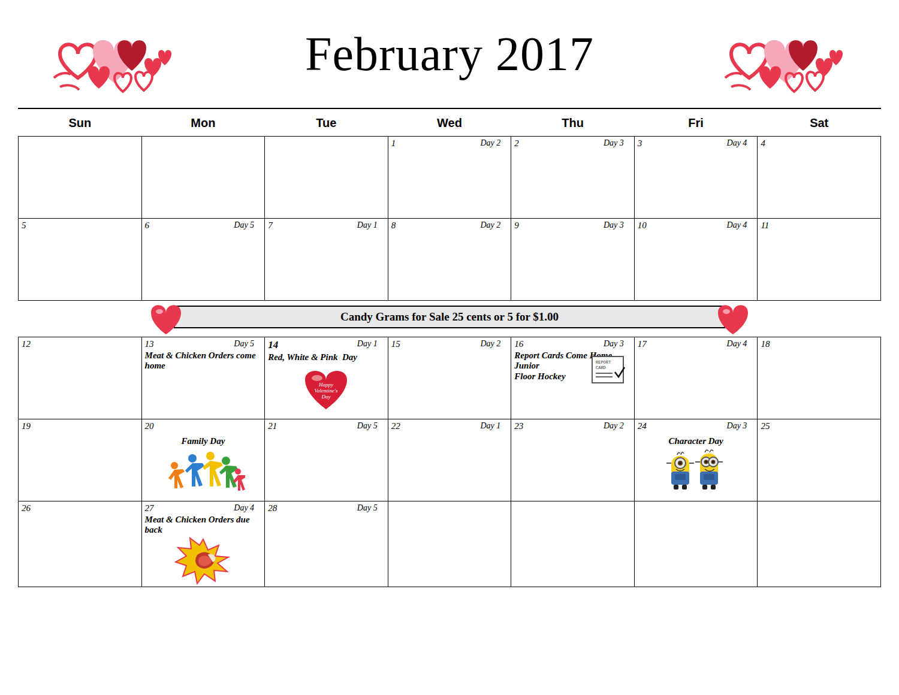February 2017
| Sun | Mon | Tue | Wed | Thu | Fri | Sat |
| --- | --- | --- | --- | --- | --- | --- |
| | | | 1 Day 2 | 2 Day 3 | 3 Day 4 | 4 |
| 5 | 6 Day 5 | 7 Day 1 | 8 Day 2 | 9 Day 3 | 10 Day 4 | 11 |
| Candy Grams for Sale 25 cents or 5 for $1.00 |
| 12 | 13 Day 5 Meat & Chicken Orders come home | 14 Day 1 Red, White & Pink Day Happy Valentine's Day | 15 Day 2 | 16 Day 3 Report Cards Come Home Junior Floor Hockey REPORT CARD | 17 Day 4 | 18 |
| 19 | 20 Family Day | 21 Day 5 | 22 Day 1 | 23 Day 2 | 24 Day 3 Character Day | 25 |
| 26 | 27 Day 4 Meat & Chicken Orders due back | 28 Day 5 | | | | |